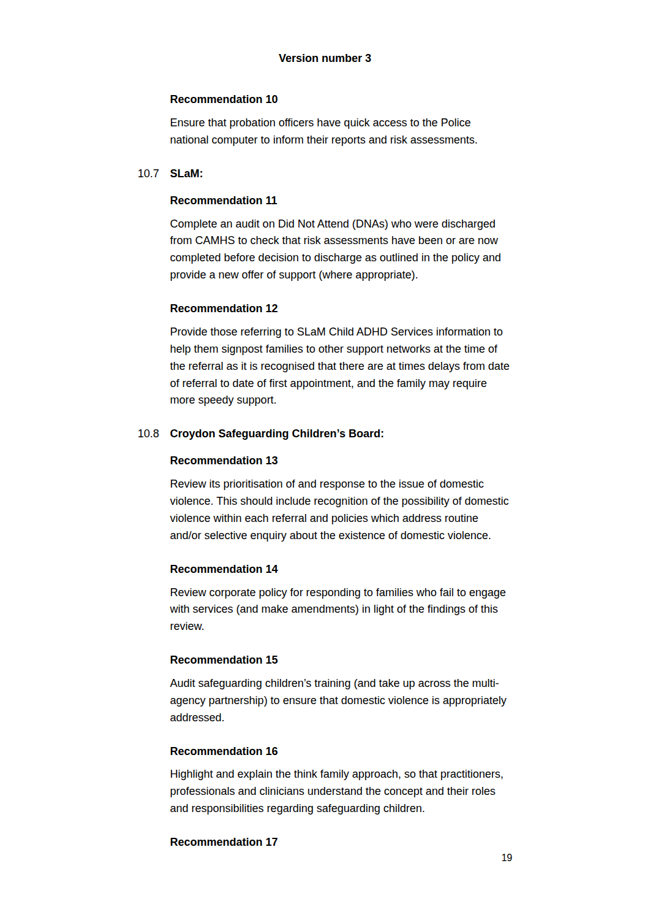Version number 3
Recommendation 10
Ensure that probation officers have quick access to the Police national computer to inform their reports and risk assessments.
10.7 SLaM:
Recommendation 11
Complete an audit on Did Not Attend (DNAs) who were discharged from CAMHS to check that risk assessments have been or are now completed before decision to discharge as outlined in the policy and provide a new offer of support (where appropriate).
Recommendation 12
Provide those referring to SLaM Child ADHD Services information to help them signpost families to other support networks at the time of the referral as it is recognised that there are at times delays from date of referral to date of first appointment, and the family may require more speedy support.
10.8 Croydon Safeguarding Children’s Board:
Recommendation 13
Review its prioritisation of and response to the issue of domestic violence. This should include recognition of the possibility of domestic violence within each referral and policies which address routine and/or selective enquiry about the existence of domestic violence.
Recommendation 14
Review corporate policy for responding to families who fail to engage with services (and make amendments) in light of the findings of this review.
Recommendation 15
Audit safeguarding children’s training (and take up across the multi-agency partnership) to ensure that domestic violence is appropriately addressed.
Recommendation 16
Highlight and explain the think family approach, so that practitioners, professionals and clinicians understand the concept and their roles and responsibilities regarding safeguarding children.
Recommendation 17
19